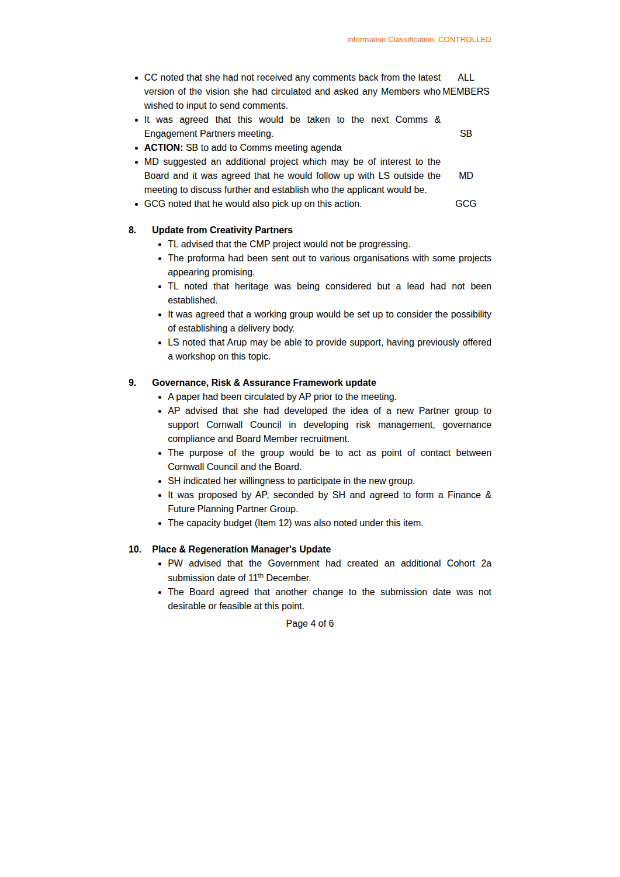Information Classification: CONTROLLED
| CC noted that she had not received any comments back from the latest version of the vision she had circulated and asked any Members who wished to input to send comments. It was agreed that this would be taken to the next Comms & Engagement Partners meeting. ACTION: SB to add to Comms meeting agenda MD suggested an additional project which may be of interest to the Board and it was agreed that he would follow up with LS outside the meeting to discuss further and establish who the applicant would be. GCG noted that he would also pick up on this action. | ALL MEMBERS SB MD GCG |
8. Update from Creativity Partners
TL advised that the CMP project would not be progressing.
The proforma had been sent out to various organisations with some projects appearing promising.
TL noted that heritage was being considered but a lead had not been established.
It was agreed that a working group would be set up to consider the possibility of establishing a delivery body.
LS noted that Arup may be able to provide support, having previously offered a workshop on this topic.
9. Governance, Risk & Assurance Framework update
A paper had been circulated by AP prior to the meeting.
AP advised that she had developed the idea of a new Partner group to support Cornwall Council in developing risk management, governance compliance and Board Member recruitment.
The purpose of the group would be to act as point of contact between Cornwall Council and the Board.
SH indicated her willingness to participate in the new group.
It was proposed by AP, seconded by SH and agreed to form a Finance & Future Planning Partner Group.
The capacity budget (Item 12) was also noted under this item.
10. Place & Regeneration Manager's Update
PW advised that the Government had created an additional Cohort 2a submission date of 11th December.
The Board agreed that another change to the submission date was not desirable or feasible at this point.
Page 4 of 6